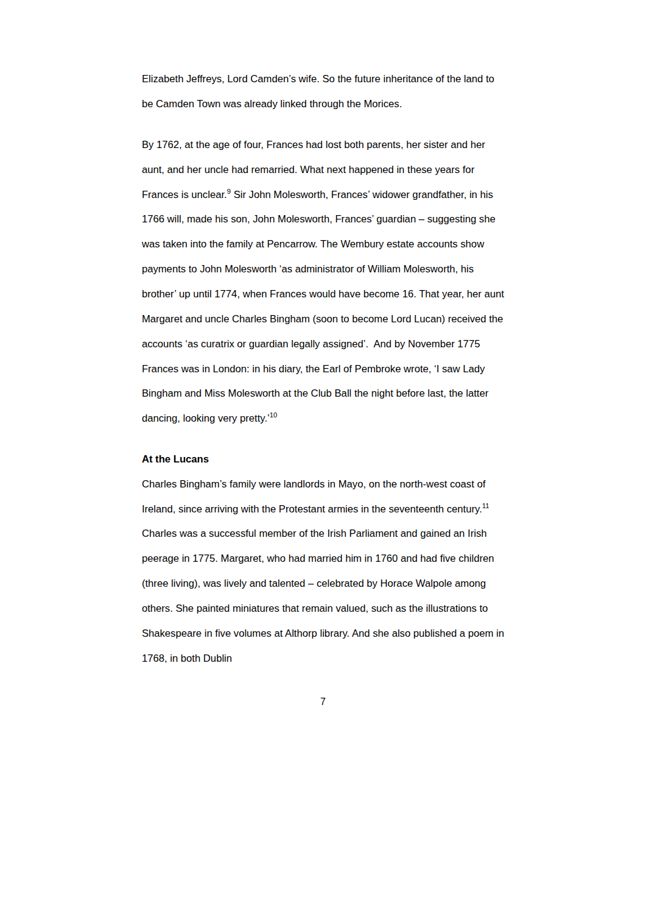Elizabeth Jeffreys, Lord Camden’s wife. So the future inheritance of the land to be Camden Town was already linked through the Morices.
By 1762, at the age of four, Frances had lost both parents, her sister and her aunt, and her uncle had remarried. What next happened in these years for Frances is unclear.9 Sir John Molesworth, Frances’ widower grandfather, in his 1766 will, made his son, John Molesworth, Frances’ guardian – suggesting she was taken into the family at Pencarrow. The Wembury estate accounts show payments to John Molesworth ‘as administrator of William Molesworth, his brother’ up until 1774, when Frances would have become 16. That year, her aunt Margaret and uncle Charles Bingham (soon to become Lord Lucan) received the accounts ‘as curatrix or guardian legally assigned’. And by November 1775 Frances was in London: in his diary, the Earl of Pembroke wrote, ‘I saw Lady Bingham and Miss Molesworth at the Club Ball the night before last, the latter dancing, looking very pretty.’10
At the Lucans
Charles Bingham’s family were landlords in Mayo, on the north-west coast of Ireland, since arriving with the Protestant armies in the seventeenth century.11 Charles was a successful member of the Irish Parliament and gained an Irish peerage in 1775. Margaret, who had married him in 1760 and had five children (three living), was lively and talented – celebrated by Horace Walpole among others. She painted miniatures that remain valued, such as the illustrations to Shakespeare in five volumes at Althorp library. And she also published a poem in 1768, in both Dublin
7